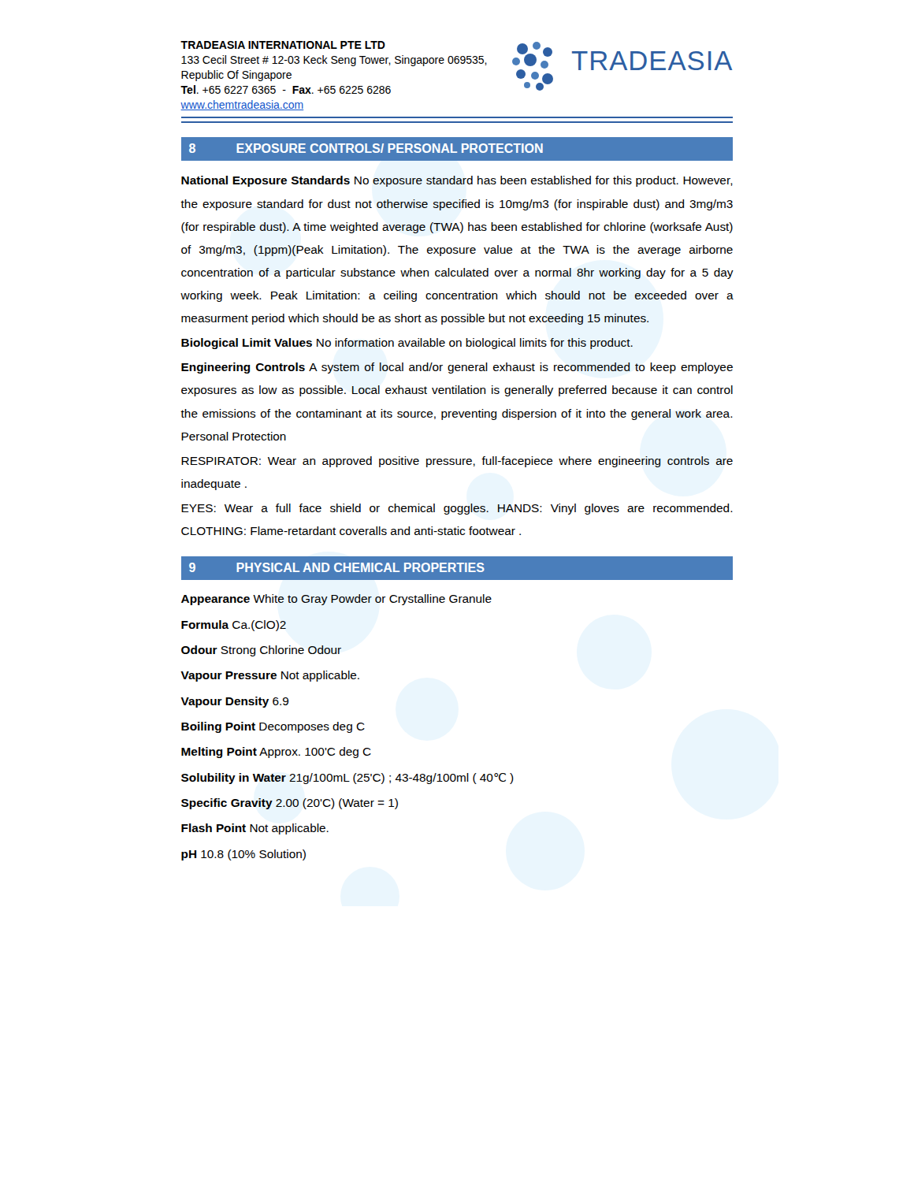TRADEASIA INTERNATIONAL PTE LTD
133 Cecil Street # 12-03 Keck Seng Tower, Singapore 069535,
Republic Of Singapore
Tel. +65 6227 6365 - Fax. +65 6225 6286
www.chemtradeasia.com
TRADEASIA
8 EXPOSURE CONTROLS/ PERSONAL PROTECTION
National Exposure Standards No exposure standard has been established for this product. However, the exposure standard for dust not otherwise specified is 10mg/m3 (for inspirable dust) and 3mg/m3 (for respirable dust). A time weighted average (TWA) has been established for chlorine (worksafe Aust) of 3mg/m3, (1ppm)(Peak Limitation). The exposure value at the TWA is the average airborne concentration of a particular substance when calculated over a normal 8hr working day for a 5 day working week. Peak Limitation: a ceiling concentration which should not be exceeded over a measurment period which should be as short as possible but not exceeding 15 minutes.
Biological Limit Values No information available on biological limits for this product.
Engineering Controls A system of local and/or general exhaust is recommended to keep employee exposures as low as possible. Local exhaust ventilation is generally preferred because it can control the emissions of the contaminant at its source, preventing dispersion of it into the general work area. Personal Protection
RESPIRATOR: Wear an approved positive pressure, full-facepiece where engineering controls are inadequate .
EYES: Wear a full face shield or chemical goggles. HANDS: Vinyl gloves are recommended. CLOTHING: Flame-retardant coveralls and anti-static footwear .
9 PHYSICAL AND CHEMICAL PROPERTIES
Appearance White to Gray Powder or Crystalline Granule
Formula Ca.(ClO)2
Odour Strong Chlorine Odour
Vapour Pressure Not applicable.
Vapour Density 6.9
Boiling Point Decomposes deg C
Melting Point Approx. 100'C deg C
Solubility in Water 21g/100mL (25'C) ; 43-48g/100ml ( 40℃ )
Specific Gravity 2.00 (20'C) (Water = 1)
Flash Point Not applicable.
pH 10.8 (10% Solution)